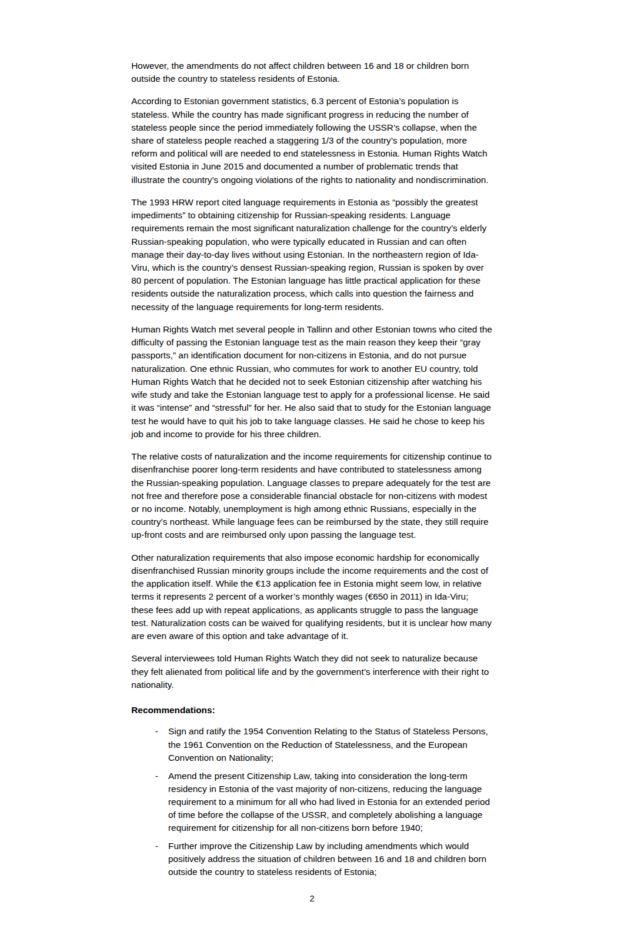However, the amendments do not affect children between 16 and 18 or children born outside the country to stateless residents of Estonia.
According to Estonian government statistics, 6.3 percent of Estonia’s population is stateless. While the country has made significant progress in reducing the number of stateless people since the period immediately following the USSR’s collapse, when the share of stateless people reached a staggering 1/3 of the country’s population, more reform and political will are needed to end statelessness in Estonia. Human Rights Watch visited Estonia in June 2015 and documented a number of problematic trends that illustrate the country’s ongoing violations of the rights to nationality and nondiscrimination.
The 1993 HRW report cited language requirements in Estonia as “possibly the greatest impediments” to obtaining citizenship for Russian-speaking residents. Language requirements remain the most significant naturalization challenge for the country’s elderly Russian-speaking population, who were typically educated in Russian and can often manage their day-to-day lives without using Estonian. In the northeastern region of Ida-Viru, which is the country’s densest Russian-speaking region, Russian is spoken by over 80 percent of population. The Estonian language has little practical application for these residents outside the naturalization process, which calls into question the fairness and necessity of the language requirements for long-term residents.
Human Rights Watch met several people in Tallinn and other Estonian towns who cited the difficulty of passing the Estonian language test as the main reason they keep their “gray passports,” an identification document for non-citizens in Estonia, and do not pursue naturalization. One ethnic Russian, who commutes for work to another EU country, told Human Rights Watch that he decided not to seek Estonian citizenship after watching his wife study and take the Estonian language test to apply for a professional license. He said it was “intense” and “stressful” for her. He also said that to study for the Estonian language test he would have to quit his job to take language classes. He said he chose to keep his job and income to provide for his three children.
The relative costs of naturalization and the income requirements for citizenship continue to disenfranchise poorer long-term residents and have contributed to statelessness among the Russian-speaking population. Language classes to prepare adequately for the test are not free and therefore pose a considerable financial obstacle for non-citizens with modest or no income. Notably, unemployment is high among ethnic Russians, especially in the country’s northeast. While language fees can be reimbursed by the state, they still require up-front costs and are reimbursed only upon passing the language test.
Other naturalization requirements that also impose economic hardship for economically disenfranchised Russian minority groups include the income requirements and the cost of the application itself. While the €13 application fee in Estonia might seem low, in relative terms it represents 2 percent of a worker’s monthly wages (€650 in 2011) in Ida-Viru; these fees add up with repeat applications, as applicants struggle to pass the language test. Naturalization costs can be waived for qualifying residents, but it is unclear how many are even aware of this option and take advantage of it.
Several interviewees told Human Rights Watch they did not seek to naturalize because they felt alienated from political life and by the government’s interference with their right to nationality.
Recommendations:
Sign and ratify the 1954 Convention Relating to the Status of Stateless Persons, the 1961 Convention on the Reduction of Statelessness, and the European Convention on Nationality;
Amend the present Citizenship Law, taking into consideration the long-term residency in Estonia of the vast majority of non-citizens, reducing the language requirement to a minimum for all who had lived in Estonia for an extended period of time before the collapse of the USSR, and completely abolishing a language requirement for citizenship for all non-citizens born before 1940;
Further improve the Citizenship Law by including amendments which would positively address the situation of children between 16 and 18 and children born outside the country to stateless residents of Estonia;
2